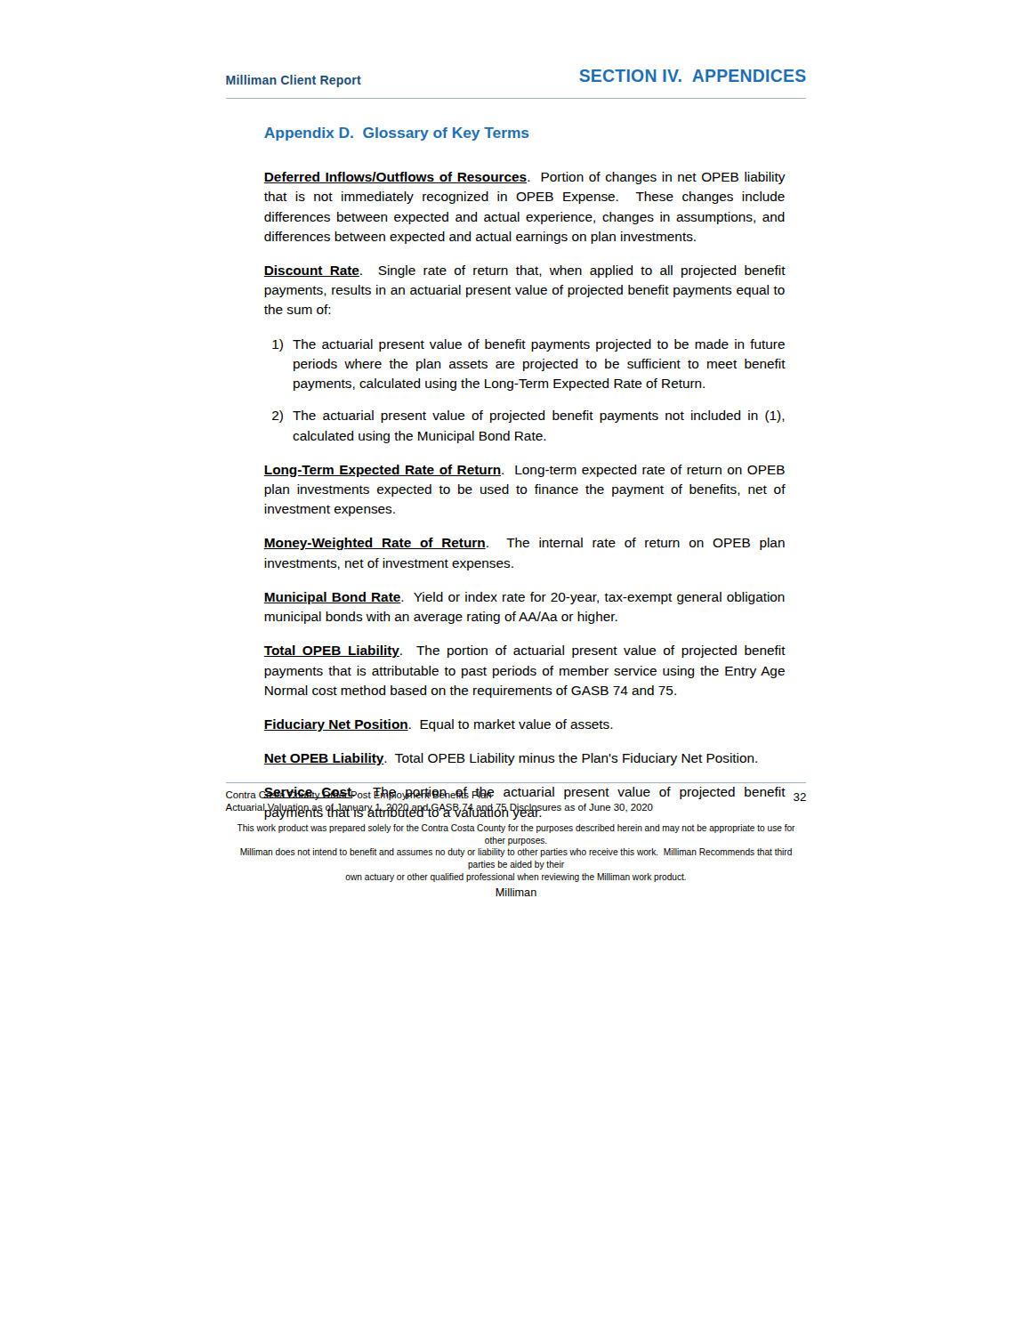Milliman Client Report
SECTION IV. APPENDICES
Appendix D. Glossary of Key Terms
Deferred Inflows/Outflows of Resources. Portion of changes in net OPEB liability that is not immediately recognized in OPEB Expense. These changes include differences between expected and actual experience, changes in assumptions, and differences between expected and actual earnings on plan investments.
Discount Rate. Single rate of return that, when applied to all projected benefit payments, results in an actuarial present value of projected benefit payments equal to the sum of:
The actuarial present value of benefit payments projected to be made in future periods where the plan assets are projected to be sufficient to meet benefit payments, calculated using the Long-Term Expected Rate of Return.
The actuarial present value of projected benefit payments not included in (1), calculated using the Municipal Bond Rate.
Long-Term Expected Rate of Return. Long-term expected rate of return on OPEB plan investments expected to be used to finance the payment of benefits, net of investment expenses.
Money-Weighted Rate of Return. The internal rate of return on OPEB plan investments, net of investment expenses.
Municipal Bond Rate. Yield or index rate for 20-year, tax-exempt general obligation municipal bonds with an average rating of AA/Aa or higher.
Total OPEB Liability. The portion of actuarial present value of projected benefit payments that is attributable to past periods of member service using the Entry Age Normal cost method based on the requirements of GASB 74 and 75.
Fiduciary Net Position. Equal to market value of assets.
Net OPEB Liability. Total OPEB Liability minus the Plan's Fiduciary Net Position.
Service Cost. The portion of the actuarial present value of projected benefit payments that is attributed to a valuation year.
Contra Costa County Other Post Employment Benefits Plan
Actuarial Valuation as of January 1, 2020 and GASB 74 and 75 Disclosures as of June 30, 2020
32
This work product was prepared solely for the Contra Costa County for the purposes described herein and may not be appropriate to use for other purposes.
Milliman does not intend to benefit and assumes no duty or liability to other parties who receive this work. Milliman Recommends that third parties be aided by their
own actuary or other qualified professional when reviewing the Milliman work product.
Milliman